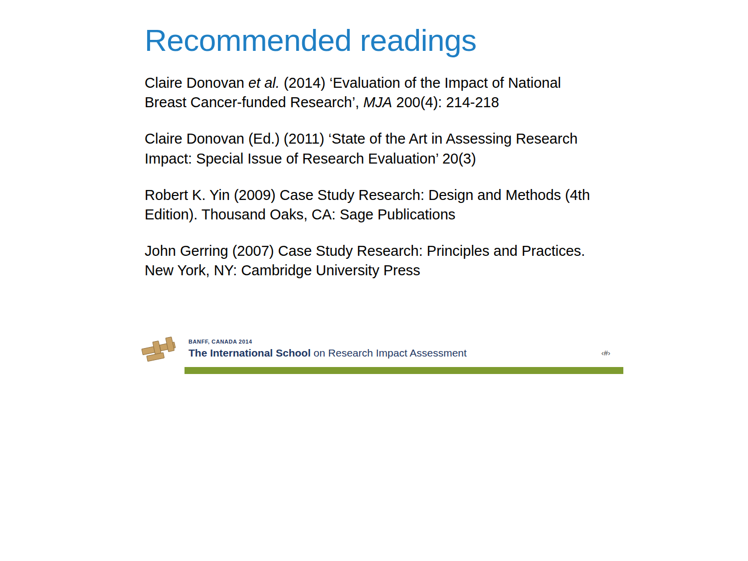Recommended readings
Claire Donovan et al. (2014) ‘Evaluation of the Impact of National Breast Cancer-funded Research’, MJA 200(4): 214-218
Claire Donovan (Ed.) (2011) ‘State of the Art in Assessing Research Impact: Special Issue of Research Evaluation’ 20(3)
Robert K. Yin (2009) Case Study Research: Design and Methods (4th Edition). Thousand Oaks, CA: Sage Publications
John Gerring (2007) Case Study Research: Principles and Practices. New York, NY: Cambridge University Press
BANFF, CANADA 2014
The International School on Research Impact Assessment
‹#›